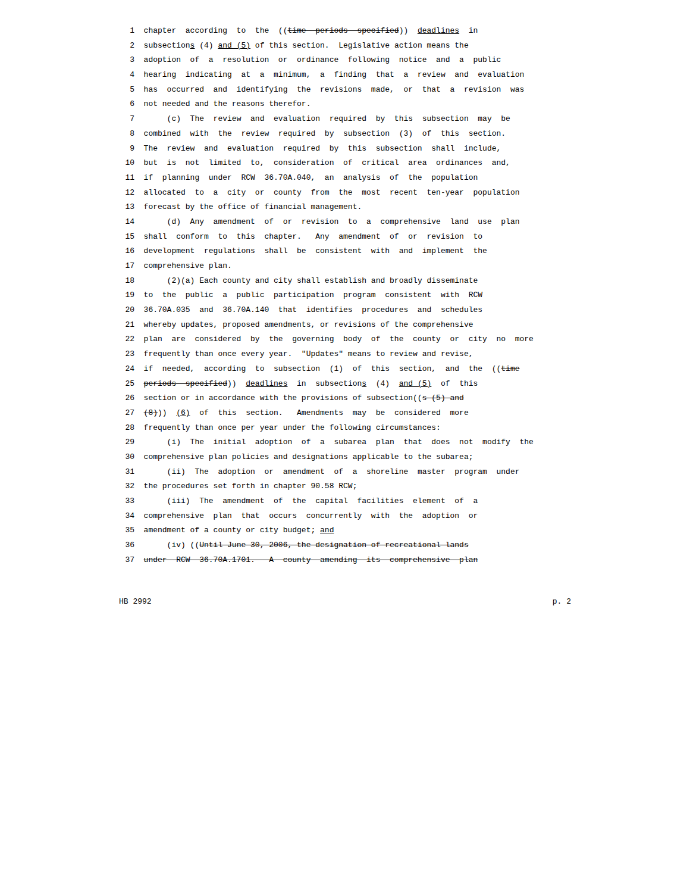chapter according to the ((time periods specified)) deadlines in
subsections (4) and (5) of this section. Legislative action means the
adoption of a resolution or ordinance following notice and a public
hearing indicating at a minimum, a finding that a review and evaluation
has occurred and identifying the revisions made, or that a revision was
not needed and the reasons therefor.
(c) The review and evaluation required by this subsection may be
combined with the review required by subsection (3) of this section.
The review and evaluation required by this subsection shall include,
but is not limited to, consideration of critical area ordinances and,
if planning under RCW 36.70A.040, an analysis of the population
allocated to a city or county from the most recent ten-year population
forecast by the office of financial management.
(d) Any amendment of or revision to a comprehensive land use plan
shall conform to this chapter. Any amendment of or revision to
development regulations shall be consistent with and implement the
comprehensive plan.
(2)(a) Each county and city shall establish and broadly disseminate
to the public a public participation program consistent with RCW
36.70A.035 and 36.70A.140 that identifies procedures and schedules
whereby updates, proposed amendments, or revisions of the comprehensive
plan are considered by the governing body of the county or city no more
frequently than once every year. "Updates" means to review and revise,
if needed, according to subsection (1) of this section, and the ((time
periods specified)) deadlines in subsections (4) and (5) of this
section or in accordance with the provisions of subsection((s (5) and
(8))) (6) of this section. Amendments may be considered more
frequently than once per year under the following circumstances:
(i) The initial adoption of a subarea plan that does not modify the
comprehensive plan policies and designations applicable to the subarea;
(ii) The adoption or amendment of a shoreline master program under
the procedures set forth in chapter 90.58 RCW;
(iii) The amendment of the capital facilities element of a
comprehensive plan that occurs concurrently with the adoption or
amendment of a county or city budget; and
(iv) ((Until June 30, 2006, the designation of recreational lands
under RCW 36.70A.1701. A county amending its comprehensive plan
HB 2992
p. 2